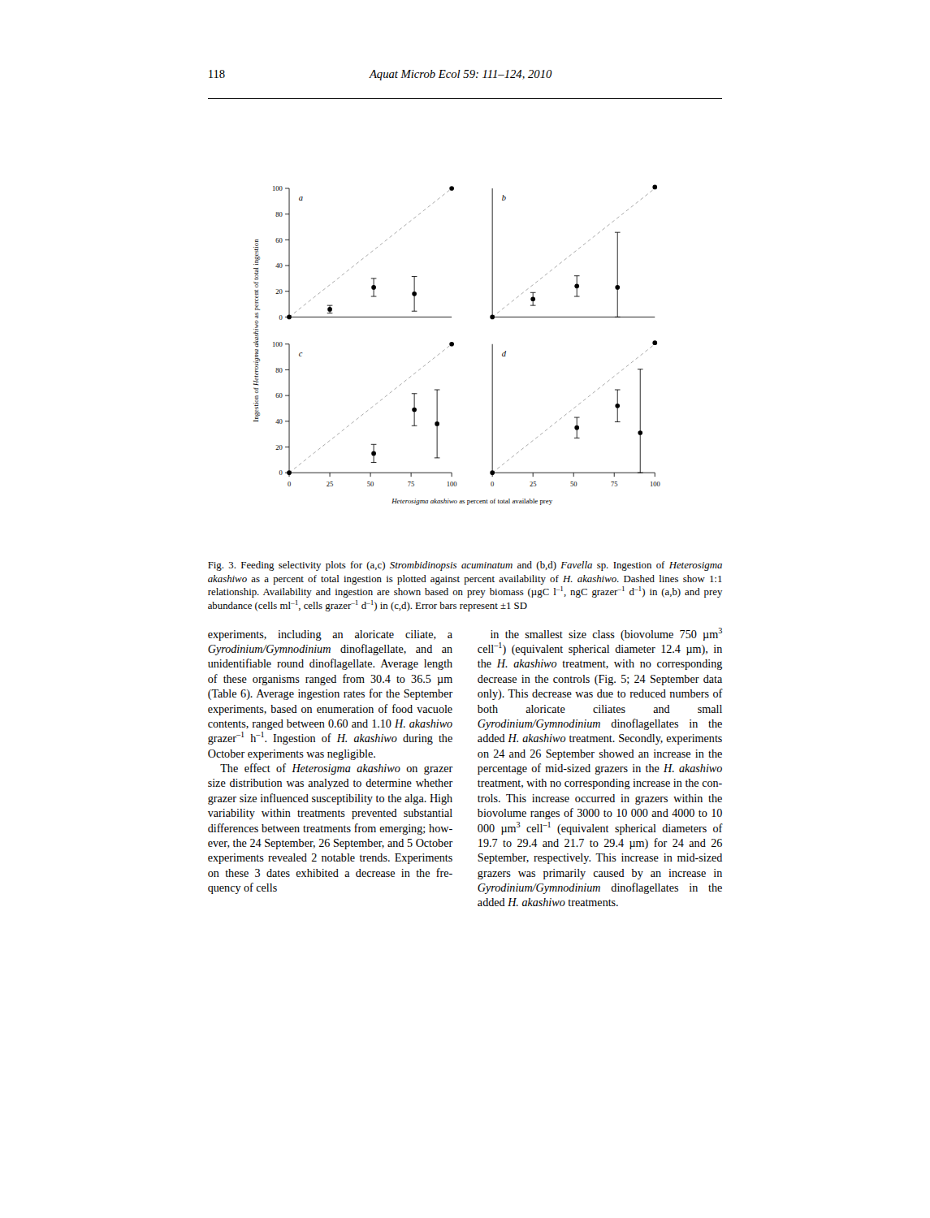118
Aquat Microb Ecol 59: 111–124, 2010
0 20 40 60 80 100 a b 0 20 40 60 80 100 0 25 50 75 100 c 0 25 50 75 100 d Ingestion of Heterosigma akashiwo as percent of total ingestion Heterosigma akashiwo as percent of total available prey
Fig. 3. Feeding selectivity plots for (a,c) Strombidinopsis acuminatum and (b,d) Favella sp. Ingestion of Heterosigma akashiwo as a percent of total ingestion is plotted against percent availability of H. akashiwo. Dashed lines show 1:1 relationship. Availability and ingestion are shown based on prey biomass (µgC l–1, ngC grazer–1 d–1) in (a,b) and prey abundance (cells ml–1, cells grazer–1 d–1) in (c,d). Error bars represent ±1 SD
experiments, including an aloricate ciliate, a Gyrodinium/Gymnodinium dinoflagellate, and an unidentifiable round dinoflagellate. Average length of these organisms ranged from 30.4 to 36.5 µm (Table 6). Average ingestion rates for the September experiments, based on enumeration of food vacuole contents, ranged between 0.60 and 1.10 H. akashiwo grazer–1 h–1. Ingestion of H. akashiwo during the October experiments was negligible.
The effect of Heterosigma akashiwo on grazer size distribution was analyzed to determine whether grazer size influenced susceptibility to the alga. High variability within treatments prevented substantial differences between treatments from emerging; however, the 24 September, 26 September, and 5 October experiments revealed 2 notable trends. Experiments on these 3 dates exhibited a decrease in the frequency of cells
in the smallest size class (biovolume 750 µm3 cell–1) (equivalent spherical diameter 12.4 µm), in the H. akashiwo treatment, with no corresponding decrease in the controls (Fig. 5; 24 September data only). This decrease was due to reduced numbers of both aloricate ciliates and small Gyrodinium/Gymnodinium dinoflagellates in the added H. akashiwo treatment. Secondly, experiments on 24 and 26 September showed an increase in the percentage of mid-sized grazers in the H. akashiwo treatment, with no corresponding increase in the controls. This increase occurred in grazers within the biovolume ranges of 3000 to 10 000 and 4000 to 10 000 µm3 cell–1 (equivalent spherical diameters of 19.7 to 29.4 and 21.7 to 29.4 µm) for 24 and 26 September, respectively. This increase in mid-sized grazers was primarily caused by an increase in Gyrodinium/Gymnodinium dinoflagellates in the added H. akashiwo treatments.